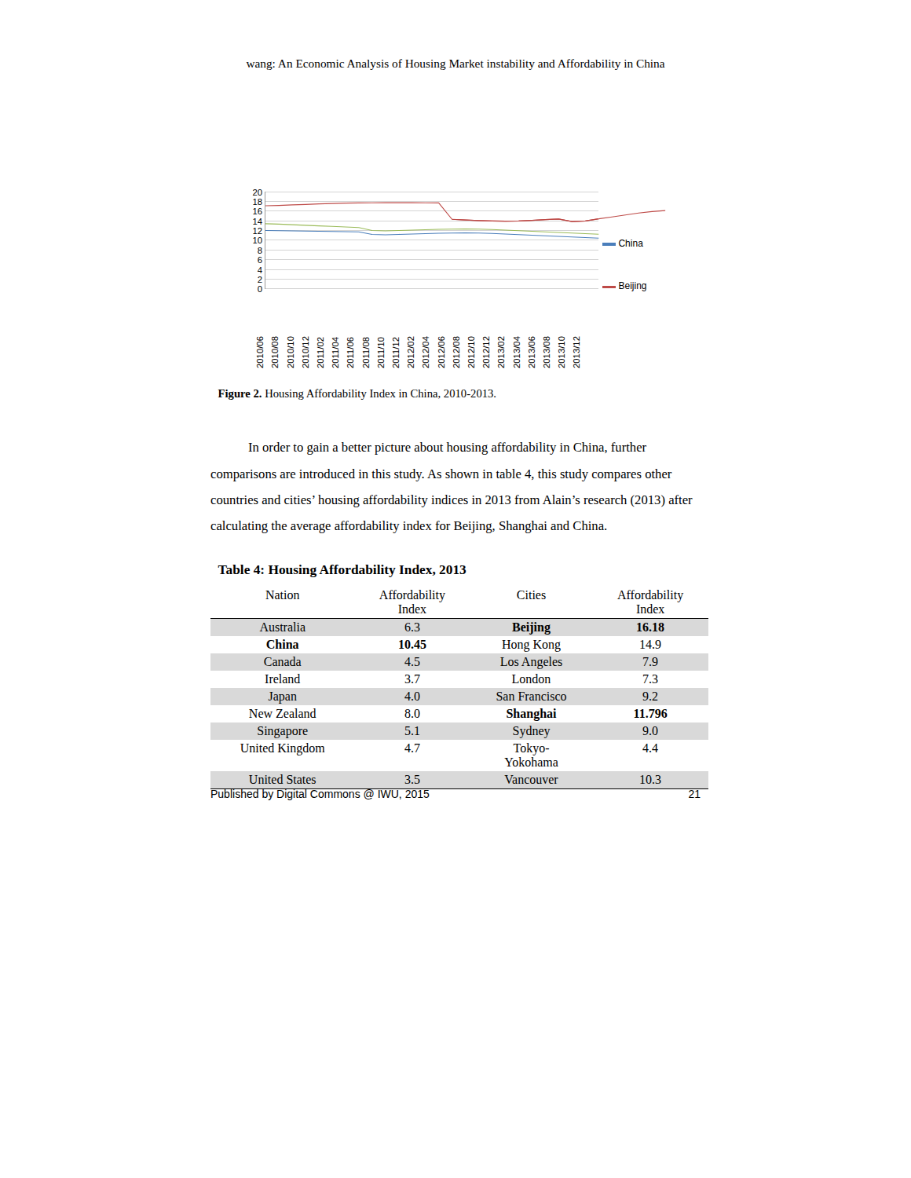wang: An Economic Analysis of Housing Market instability and Affordability in China
20
18
16
14
12
10
8
6
4
2
0
2010/06 2010/08 2010/10 2010/12 2011/02 2011/04 2011/06 2011/08 2011/10 2011/12 2012/02 2012/04 2012/06 2012/08 2012/10 2012/12 2013/02 2013/04 2013/06 2013/08 2013/10 2013/12
China
Beijing
Figure 2. Housing Affordability Index in China, 2010-2013.
In order to gain a better picture about housing affordability in China, further comparisons are introduced in this study. As shown in table 4, this study compares other countries and cities’ housing affordability indices in 2013 from Alain’s research (2013) after calculating the average affordability index for Beijing, Shanghai and China.
Table 4: Housing Affordability Index, 2013
| Nation | Affordability Index | Cities | Affordability Index |
| --- | --- | --- | --- |
| Australia | 6.3 | Beijing | 16.18 |
| China | 10.45 | Hong Kong | 14.9 |
| Canada | 4.5 | Los Angeles | 7.9 |
| Ireland | 3.7 | London | 7.3 |
| Japan | 4.0 | San Francisco | 9.2 |
| New Zealand | 8.0 | Shanghai | 11.796 |
| Singapore | 5.1 | Sydney | 9.0 |
| United Kingdom | 4.7 | Tokyo- Yokohama | 4.4 |
| United States | 3.5 | Vancouver | 10.3 |
Published by Digital Commons @ IWU, 2015 21